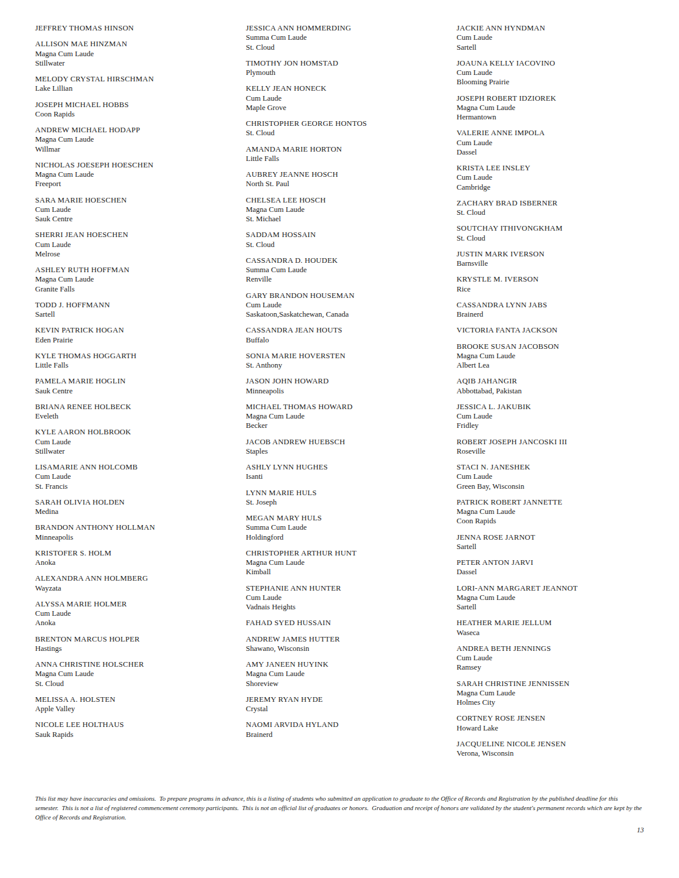Jeffrey Thomas Hinson
Allison Mae Hinzman Magna Cum Laude Stillwater
Melody Crystal Hirschman Lake Lillian
Joseph Michael Hobbs Coon Rapids
Andrew Michael Hodapp Magna Cum Laude Willmar
Nicholas Joeseph Hoeschen Magna Cum Laude Freeport
Sara Marie Hoeschen Cum Laude Sauk Centre
Sherri Jean Hoeschen Cum Laude Melrose
Ashley Ruth Hoffman Magna Cum Laude Granite Falls
Todd J. Hoffmann Sartell
Kevin Patrick Hogan Eden Prairie
Kyle Thomas Hoggarth Little Falls
Pamela Marie Hoglin Sauk Centre
Briana Renee Holbeck Eveleth
Kyle Aaron Holbrook Cum Laude Stillwater
Lisamarie Ann Holcomb Cum Laude St. Francis
Sarah Olivia Holden Medina
Brandon Anthony Hollman Minneapolis
Kristofer S. Holm Anoka
Alexandra Ann Holmberg Wayzata
Alyssa Marie Holmer Cum Laude Anoka
Brenton Marcus Holper Hastings
Anna Christine Holscher Magna Cum Laude St. Cloud
Melissa A. Holsten Apple Valley
Nicole Lee Holthaus Sauk Rapids
Jessica Ann Hommerding Summa Cum Laude St. Cloud
Timothy Jon Homstad Plymouth
Kelly Jean Honeck Cum Laude Maple Grove
Christopher George Hontos St. Cloud
Amanda Marie Horton Little Falls
Aubrey Jeanne Hosch North St. Paul
Chelsea Lee Hosch Magna Cum Laude St. Michael
Saddam Hossain St. Cloud
Cassandra D. Houdek Summa Cum Laude Renville
Gary Brandon Houseman Cum Laude Saskatoon,Saskatchewan, Canada
Cassandra Jean Houts Buffalo
Sonia Marie Hoversten St. Anthony
Jason John Howard Minneapolis
Michael Thomas Howard Magna Cum Laude Becker
Jacob Andrew Huebsch Staples
Ashly Lynn Hughes Isanti
Lynn Marie Huls St. Joseph
Megan Mary Huls Summa Cum Laude Holdingford
Christopher Arthur Hunt Magna Cum Laude Kimball
Stephanie Ann Hunter Cum Laude Vadnais Heights
Fahad Syed Hussain
Andrew James Hutter Shawano, Wisconsin
Amy Janeen Huyink Magna Cum Laude Shoreview
Jeremy Ryan Hyde Crystal
Naomi Arvida Hyland Brainerd
Jackie Ann Hyndman Cum Laude Sartell
Joauna Kelly Iacovino Cum Laude Blooming Prairie
Joseph Robert Idziorek Magna Cum Laude Hermantown
Valerie Anne Impola Cum Laude Dassel
Krista Lee Insley Cum Laude Cambridge
Zachary Brad Isberner St. Cloud
Soutchay Ithivongkham St. Cloud
Justin Mark Iverson Barnsville
Krystle M. Iverson Rice
Cassandra Lynn Jabs Brainerd
Victoria Fanta Jackson
Brooke Susan Jacobson Magna Cum Laude Albert Lea
Aqib Jahangir Abbottabad, Pakistan
Jessica L. Jakubik Cum Laude Fridley
Robert Joseph Jancoski III Roseville
Staci N. Janeshek Cum Laude Green Bay, Wisconsin
Patrick Robert Jannette Magna Cum Laude Coon Rapids
Jenna Rose Jarnot Sartell
Peter Anton Jarvi Dassel
Lori-Ann Margaret Jeannot Magna Cum Laude Sartell
Heather Marie Jellum Waseca
Andrea Beth Jennings Cum Laude Ramsey
Sarah Christine Jennissen Magna Cum Laude Holmes City
Cortney Rose Jensen Howard Lake
Jacqueline Nicole Jensen Verona, Wisconsin
This list may have inaccuracies and omissions. To prepare programs in advance, this is a listing of students who submitted an application to graduate to the Office of Records and Registration by the published deadline for this semester. This is not a list of registered commencement ceremony participants. This is not an official list of graduates or honors. Graduation and receipt of honors are validated by the student's permanent records which are kept by the Office of Records and Registration.
13